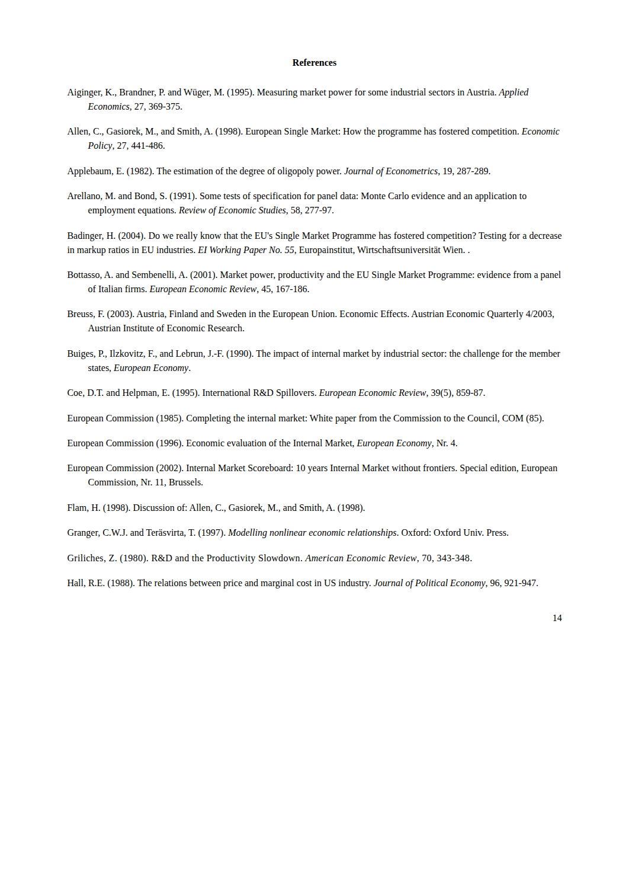References
Aiginger, K., Brandner, P. and Wüger, M. (1995). Measuring market power for some industrial sectors in Austria. Applied Economics, 27, 369-375.
Allen, C., Gasiorek, M., and Smith, A. (1998). European Single Market: How the programme has fostered competition. Economic Policy, 27, 441-486.
Applebaum, E. (1982). The estimation of the degree of oligopoly power. Journal of Econometrics, 19, 287-289.
Arellano, M. and Bond, S. (1991). Some tests of specification for panel data: Monte Carlo evidence and an application to employment equations. Review of Economic Studies, 58, 277-97.
Badinger, H. (2004). Do we really know that the EU's Single Market Programme has fostered competition? Testing for a decrease in markup ratios in EU industries. EI Working Paper No. 55, Europainstitut, Wirtschaftsuniversität Wien. .
Bottasso, A. and Sembenelli, A. (2001). Market power, productivity and the EU Single Market Programme: evidence from a panel of Italian firms. European Economic Review, 45, 167-186.
Breuss, F. (2003). Austria, Finland and Sweden in the European Union. Economic Effects. Austrian Economic Quarterly 4/2003, Austrian Institute of Economic Research.
Buiges, P., Ilzkovitz, F., and Lebrun, J.-F. (1990). The impact of internal market by industrial sector: the challenge for the member states, European Economy.
Coe, D.T. and Helpman, E. (1995). International R&D Spillovers. European Economic Review, 39(5), 859-87.
European Commission (1985). Completing the internal market: White paper from the Commission to the Council, COM (85).
European Commission (1996). Economic evaluation of the Internal Market, European Economy, Nr. 4.
European Commission (2002). Internal Market Scoreboard: 10 years Internal Market without frontiers. Special edition, European Commission, Nr. 11, Brussels.
Flam, H. (1998). Discussion of: Allen, C., Gasiorek, M., and Smith, A. (1998).
Granger, C.W.J. and Teräsvirta, T. (1997). Modelling nonlinear economic relationships. Oxford: Oxford Univ. Press.
Griliches, Z. (1980). R&D and the Productivity Slowdown. American Economic Review, 70, 343-348.
Hall, R.E. (1988). The relations between price and marginal cost in US industry. Journal of Political Economy, 96, 921-947.
14